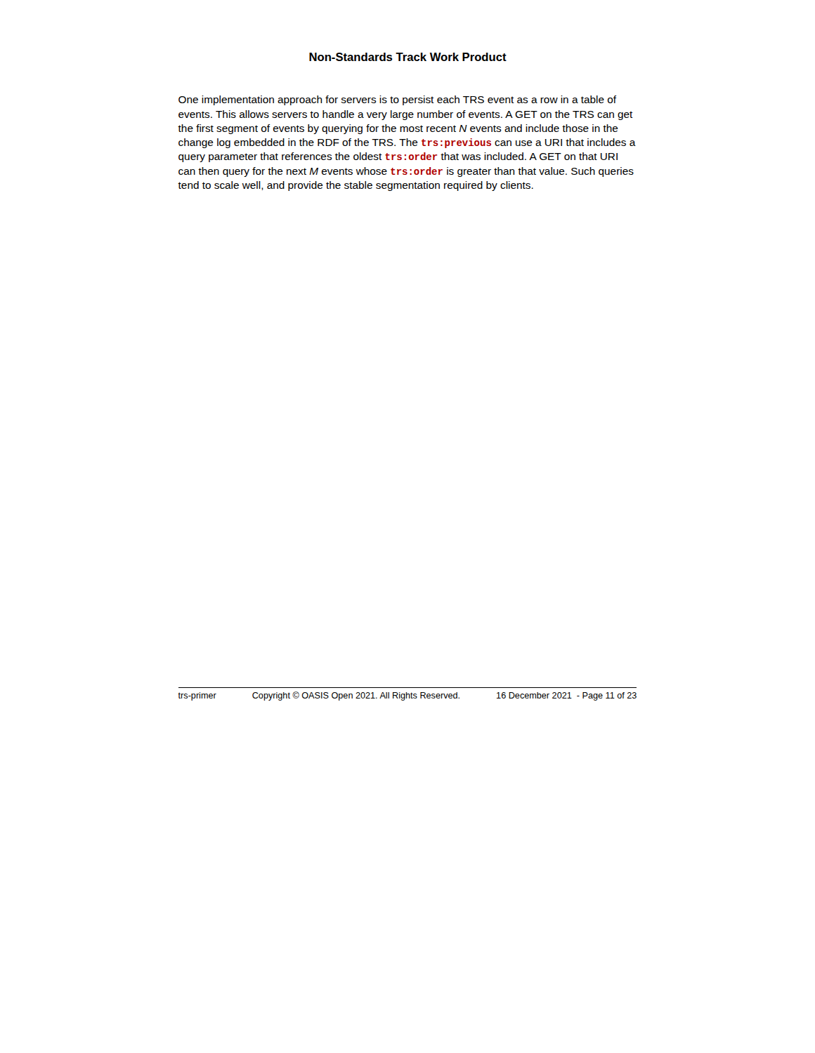Non-Standards Track Work Product
One implementation approach for servers is to persist each TRS event as a row in a table of events. This allows servers to handle a very large number of events. A GET on the TRS can get the first segment of events by querying for the most recent N events and include those in the change log embedded in the RDF of the TRS. The trs:previous can use a URI that includes a query parameter that references the oldest trs:order that was included. A GET on that URI can then query for the next M events whose trs:order is greater than that value. Such queries tend to scale well, and provide the stable segmentation required by clients.
trs-primer
Copyright © OASIS Open 2021. All Rights Reserved.
16 December 2021 - Page 11 of 23